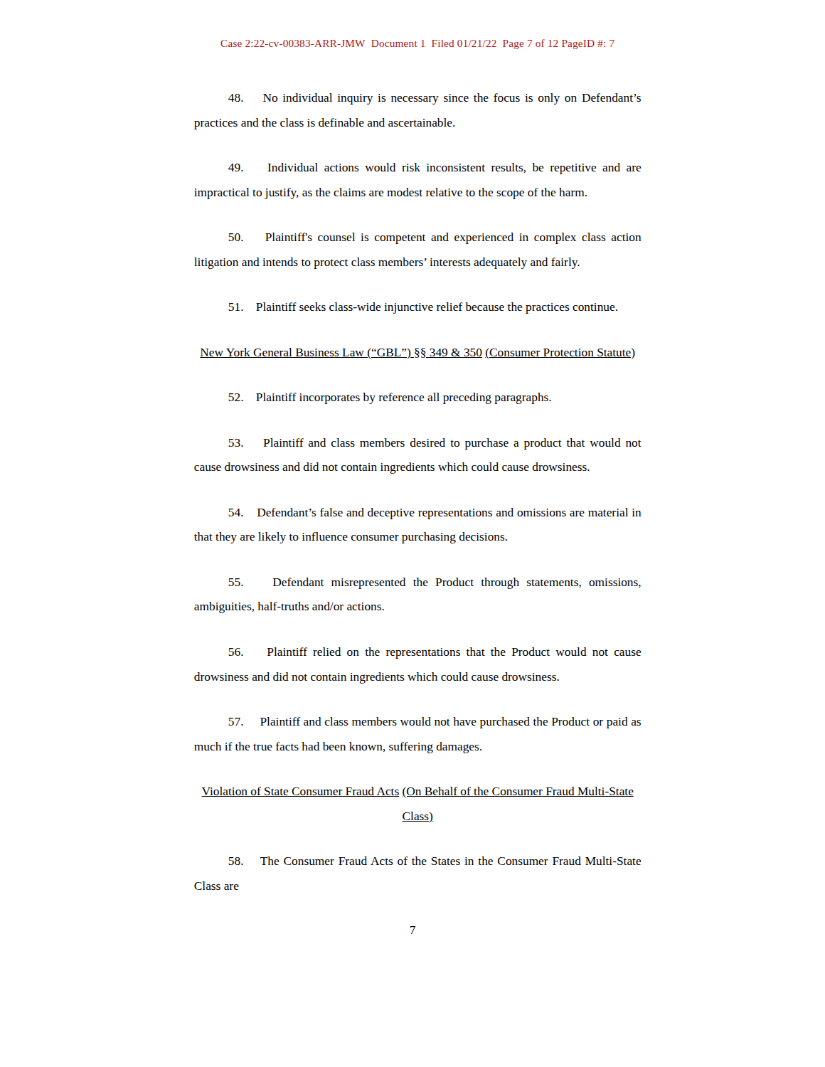Case 2:22-cv-00383-ARR-JMW Document 1 Filed 01/21/22 Page 7 of 12 PageID #: 7
48. No individual inquiry is necessary since the focus is only on Defendant’s practices and the class is definable and ascertainable.
49. Individual actions would risk inconsistent results, be repetitive and are impractical to justify, as the claims are modest relative to the scope of the harm.
50. Plaintiff's counsel is competent and experienced in complex class action litigation and intends to protect class members’ interests adequately and fairly.
51. Plaintiff seeks class-wide injunctive relief because the practices continue.
New York General Business Law (“GBL”) §§ 349 & 350 (Consumer Protection Statute)
52. Plaintiff incorporates by reference all preceding paragraphs.
53. Plaintiff and class members desired to purchase a product that would not cause drowsiness and did not contain ingredients which could cause drowsiness.
54. Defendant’s false and deceptive representations and omissions are material in that they are likely to influence consumer purchasing decisions.
55. Defendant misrepresented the Product through statements, omissions, ambiguities, half-truths and/or actions.
56. Plaintiff relied on the representations that the Product would not cause drowsiness and did not contain ingredients which could cause drowsiness.
57. Plaintiff and class members would not have purchased the Product or paid as much if the true facts had been known, suffering damages.
Violation of State Consumer Fraud Acts (On Behalf of the Consumer Fraud Multi-State Class)
58. The Consumer Fraud Acts of the States in the Consumer Fraud Multi-State Class are
7